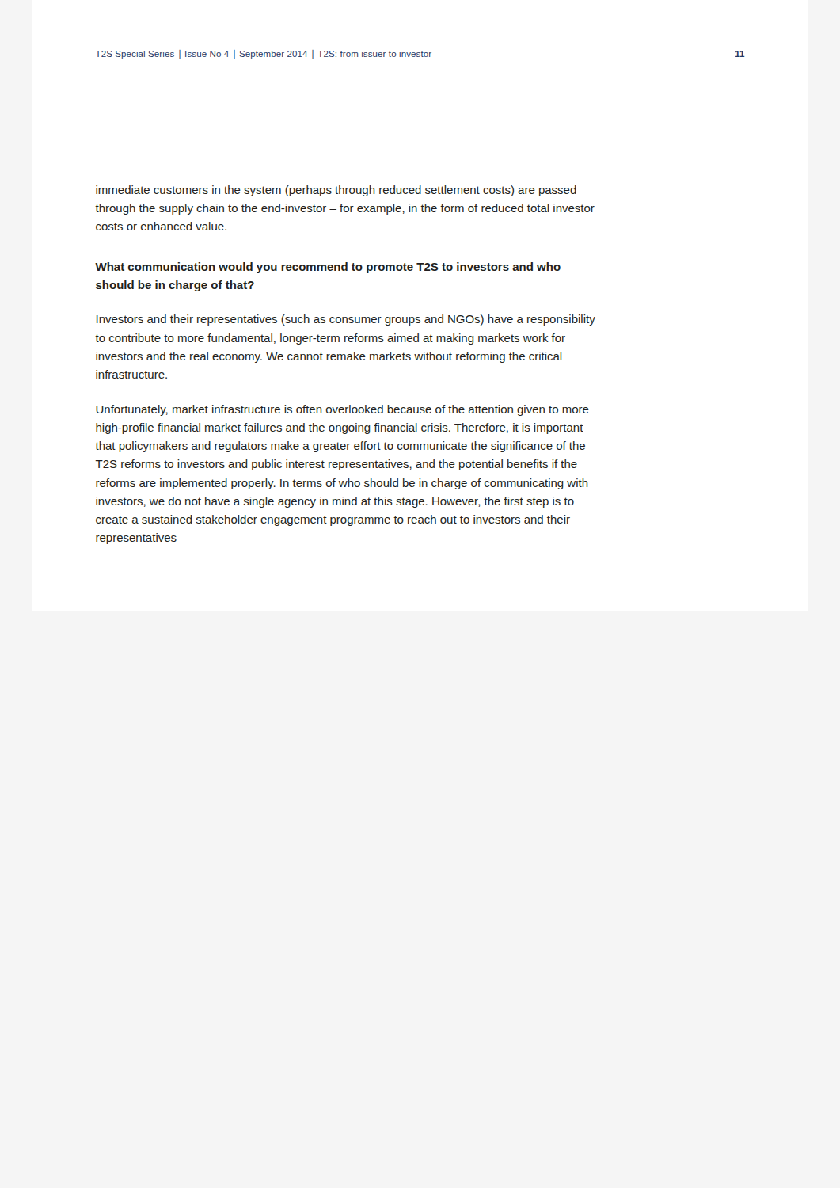T2S Special Series ∣ Issue No 4 ∣ September 2014 ∣ T2S: from issuer to investor
11
immediate customers in the system (perhaps through reduced settlement costs) are passed through the supply chain to the end-investor – for example, in the form of reduced total investor costs or enhanced value.
What communication would you recommend to promote T2S to investors and who should be in charge of that?
Investors and their representatives (such as consumer groups and NGOs) have a responsibility to contribute to more fundamental, longer-term reforms aimed at making markets work for investors and the real economy. We cannot remake markets without reforming the critical infrastructure.
Unfortunately, market infrastructure is often overlooked because of the attention given to more high-profile financial market failures and the ongoing financial crisis. Therefore, it is important that policymakers and regulators make a greater effort to communicate the significance of the T2S reforms to investors and public interest representatives, and the potential benefits if the reforms are implemented properly. In terms of who should be in charge of communicating with investors, we do not have a single agency in mind at this stage. However, the first step is to create a sustained stakeholder engagement programme to reach out to investors and their representatives